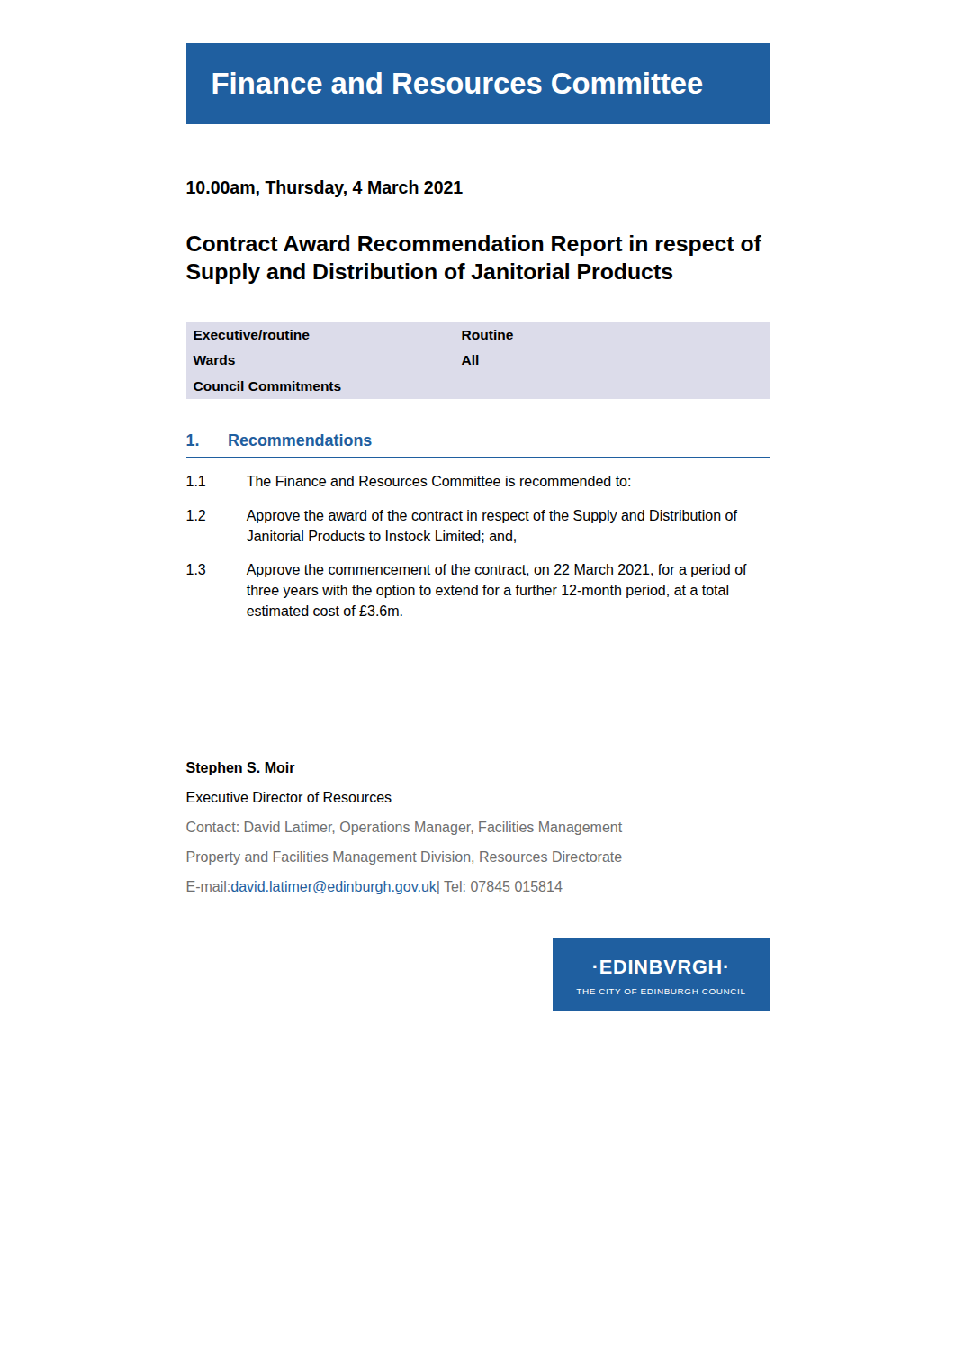Finance and Resources Committee
10.00am, Thursday, 4 March 2021
Contract Award Recommendation Report in respect of Supply and Distribution of Janitorial Products
| Executive/routine | Routine |
| Wards | All |
| Council Commitments | |
1. Recommendations
1.1 The Finance and Resources Committee is recommended to:
1.2 Approve the award of the contract in respect of the Supply and Distribution of Janitorial Products to Instock Limited; and,
1.3 Approve the commencement of the contract, on 22 March 2021, for a period of three years with the option to extend for a further 12-month period, at a total estimated cost of £3.6m.
Stephen S. Moir
Executive Director of Resources
Contact: David Latimer, Operations Manager, Facilities Management
Property and Facilities Management Division, Resources Directorate
E-mail:david.latimer@edinburgh.gov.uk| Tel: 07845 015814
·EDINBVRGH·
THE CITY OF EDINBURGH COUNCIL